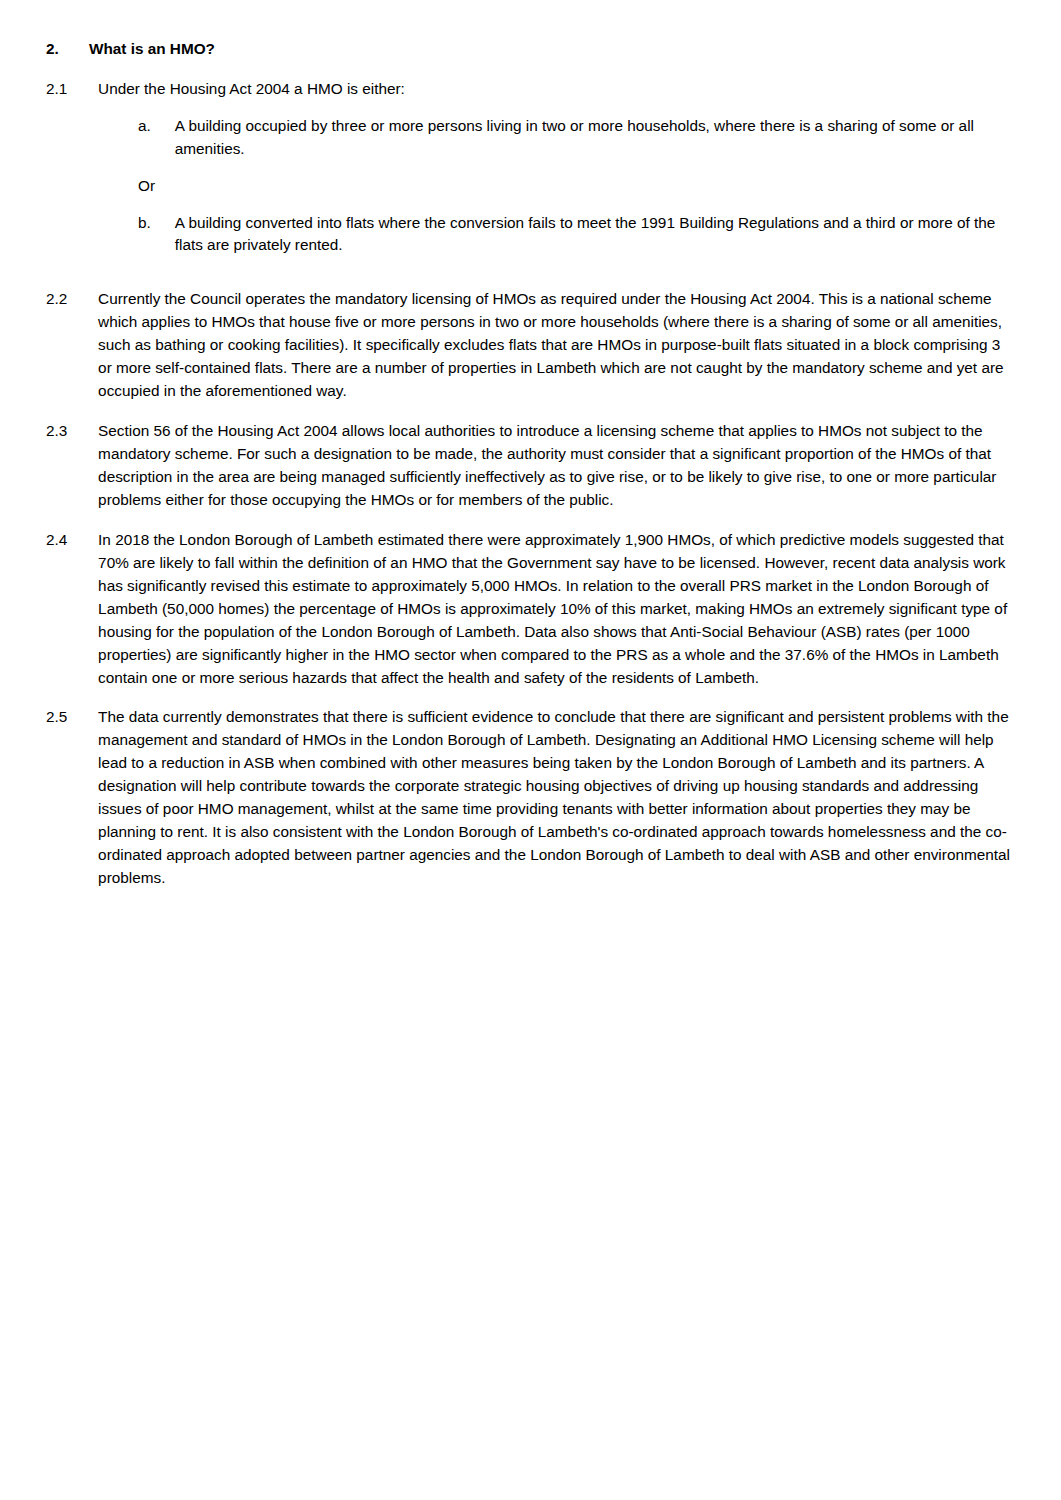2.
What is an HMO?
2.1
Under the Housing Act 2004 a HMO is either:
a. A building occupied by three or more persons living in two or more households, where there is a sharing of some or all amenities.
Or
b. A building converted into flats where the conversion fails to meet the 1991 Building Regulations and a third or more of the flats are privately rented.
2.2
Currently the Council operates the mandatory licensing of HMOs as required under the Housing Act 2004. This is a national scheme which applies to HMOs that house five or more persons in two or more households (where there is a sharing of some or all amenities, such as bathing or cooking facilities). It specifically excludes flats that are HMOs in purpose-built flats situated in a block comprising 3 or more self-contained flats. There are a number of properties in Lambeth which are not caught by the mandatory scheme and yet are occupied in the aforementioned way.
2.3
Section 56 of the Housing Act 2004 allows local authorities to introduce a licensing scheme that applies to HMOs not subject to the mandatory scheme. For such a designation to be made, the authority must consider that a significant proportion of the HMOs of that description in the area are being managed sufficiently ineffectively as to give rise, or to be likely to give rise, to one or more particular problems either for those occupying the HMOs or for members of the public.
2.4
In 2018 the London Borough of Lambeth estimated there were approximately 1,900 HMOs, of which predictive models suggested that 70% are likely to fall within the definition of an HMO that the Government say have to be licensed. However, recent data analysis work has significantly revised this estimate to approximately 5,000 HMOs. In relation to the overall PRS market in the London Borough of Lambeth (50,000 homes) the percentage of HMOs is approximately 10% of this market, making HMOs an extremely significant type of housing for the population of the London Borough of Lambeth. Data also shows that Anti-Social Behaviour (ASB) rates (per 1000 properties) are significantly higher in the HMO sector when compared to the PRS as a whole and the 37.6% of the HMOs in Lambeth contain one or more serious hazards that affect the health and safety of the residents of Lambeth.
2.5
The data currently demonstrates that there is sufficient evidence to conclude that there are significant and persistent problems with the management and standard of HMOs in the London Borough of Lambeth. Designating an Additional HMO Licensing scheme will help lead to a reduction in ASB when combined with other measures being taken by the London Borough of Lambeth and its partners. A designation will help contribute towards the corporate strategic housing objectives of driving up housing standards and addressing issues of poor HMO management, whilst at the same time providing tenants with better information about properties they may be planning to rent. It is also consistent with the London Borough of Lambeth's co-ordinated approach towards homelessness and the co-ordinated approach adopted between partner agencies and the London Borough of Lambeth to deal with ASB and other environmental problems.